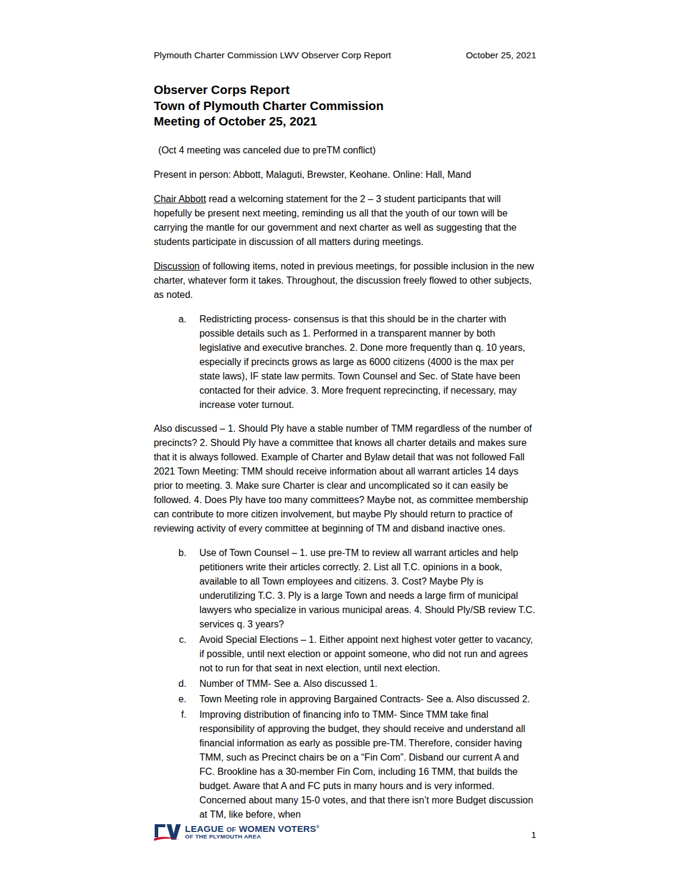Plymouth Charter Commission LWV Observer Corp Report October 25, 2021
Observer Corps Report
Town of Plymouth Charter Commission
Meeting of October 25, 2021
(Oct 4 meeting was canceled due to preTM conflict)
Present in person: Abbott, Malaguti, Brewster, Keohane. Online: Hall, Mand
Chair Abbott read a welcoming statement for the 2 – 3 student participants that will hopefully be present next meeting, reminding us all that the youth of our town will be carrying the mantle for our government and next charter as well as suggesting that the students participate in discussion of all matters during meetings.
Discussion of following items, noted in previous meetings, for possible inclusion in the new charter, whatever form it takes. Throughout, the discussion freely flowed to other subjects, as noted.
Redistricting process- consensus is that this should be in the charter with possible details such as 1. Performed in a transparent manner by both legislative and executive branches. 2. Done more frequently than q. 10 years, especially if precincts grows as large as 6000 citizens (4000 is the max per state laws), IF state law permits. Town Counsel and Sec. of State have been contacted for their advice. 3. More frequent reprecincting, if necessary, may increase voter turnout.
Also discussed – 1. Should Ply have a stable number of TMM regardless of the number of precincts? 2. Should Ply have a committee that knows all charter details and makes sure that it is always followed. Example of Charter and Bylaw detail that was not followed Fall 2021 Town Meeting: TMM should receive information about all warrant articles 14 days prior to meeting. 3. Make sure Charter is clear and uncomplicated so it can easily be followed. 4. Does Ply have too many committees? Maybe not, as committee membership can contribute to more citizen involvement, but maybe Ply should return to practice of reviewing activity of every committee at beginning of TM and disband inactive ones.
Use of Town Counsel – 1. use pre-TM to review all warrant articles and help petitioners write their articles correctly. 2. List all T.C. opinions in a book, available to all Town employees and citizens. 3. Cost? Maybe Ply is underutilizing T.C. 3. Ply is a large Town and needs a large firm of municipal lawyers who specialize in various municipal areas. 4. Should Ply/SB review T.C. services q. 3 years?
Avoid Special Elections – 1. Either appoint next highest voter getter to vacancy, if possible, until next election or appoint someone, who did not run and agrees not to run for that seat in next election, until next election.
Number of TMM- See a. Also discussed 1.
Town Meeting role in approving Bargained Contracts- See a. Also discussed 2.
Improving distribution of financing info to TMM- Since TMM take final responsibility of approving the budget, they should receive and understand all financial information as early as possible pre-TM. Therefore, consider having TMM, such as Precinct chairs be on a “Fin Com”. Disband our current A and FC. Brookline has a 30-member Fin Com, including 16 TMM, that builds the budget. Aware that A and FC puts in many hours and is very informed. Concerned about many 15-0 votes, and that there isn’t more Budget discussion at TM, like before, when
LEAGUE OF WOMEN VOTERS®
OF THE PLYMOUTH AREA
1